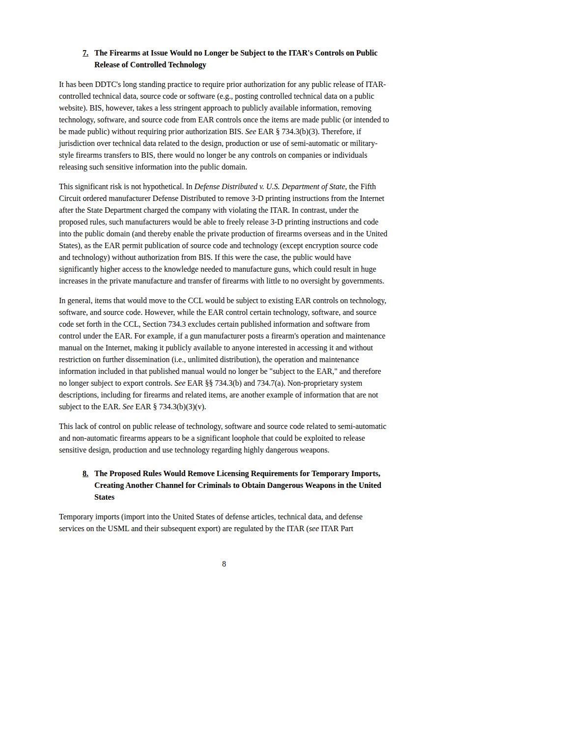7. The Firearms at Issue Would no Longer be Subject to the ITAR's Controls on Public Release of Controlled Technology
It has been DDTC's long standing practice to require prior authorization for any public release of ITAR-controlled technical data, source code or software (e.g., posting controlled technical data on a public website). BIS, however, takes a less stringent approach to publicly available information, removing technology, software, and source code from EAR controls once the items are made public (or intended to be made public) without requiring prior authorization BIS. See EAR § 734.3(b)(3). Therefore, if jurisdiction over technical data related to the design, production or use of semi-automatic or military-style firearms transfers to BIS, there would no longer be any controls on companies or individuals releasing such sensitive information into the public domain.
This significant risk is not hypothetical. In Defense Distributed v. U.S. Department of State, the Fifth Circuit ordered manufacturer Defense Distributed to remove 3-D printing instructions from the Internet after the State Department charged the company with violating the ITAR. In contrast, under the proposed rules, such manufacturers would be able to freely release 3-D printing instructions and code into the public domain (and thereby enable the private production of firearms overseas and in the United States), as the EAR permit publication of source code and technology (except encryption source code and technology) without authorization from BIS. If this were the case, the public would have significantly higher access to the knowledge needed to manufacture guns, which could result in huge increases in the private manufacture and transfer of firearms with little to no oversight by governments.
In general, items that would move to the CCL would be subject to existing EAR controls on technology, software, and source code. However, while the EAR control certain technology, software, and source code set forth in the CCL, Section 734.3 excludes certain published information and software from control under the EAR. For example, if a gun manufacturer posts a firearm's operation and maintenance manual on the Internet, making it publicly available to anyone interested in accessing it and without restriction on further dissemination (i.e., unlimited distribution), the operation and maintenance information included in that published manual would no longer be "subject to the EAR," and therefore no longer subject to export controls. See EAR §§ 734.3(b) and 734.7(a). Non-proprietary system descriptions, including for firearms and related items, are another example of information that are not subject to the EAR. See EAR § 734.3(b)(3)(v).
This lack of control on public release of technology, software and source code related to semi-automatic and non-automatic firearms appears to be a significant loophole that could be exploited to release sensitive design, production and use technology regarding highly dangerous weapons.
8. The Proposed Rules Would Remove Licensing Requirements for Temporary Imports, Creating Another Channel for Criminals to Obtain Dangerous Weapons in the United States
Temporary imports (import into the United States of defense articles, technical data, and defense services on the USML and their subsequent export) are regulated by the ITAR (see ITAR Part
8